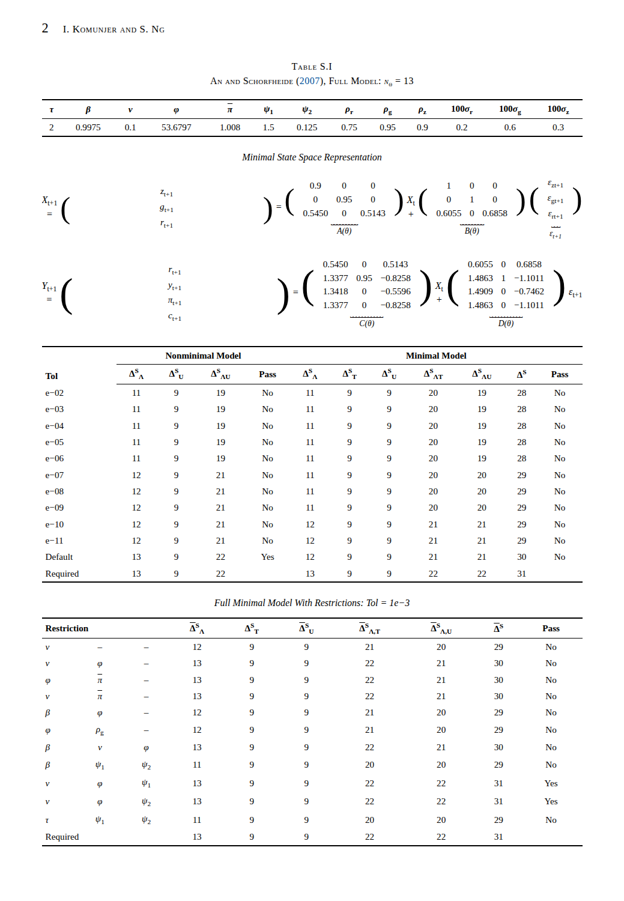2 I. Komunjer and S. Ng
Table S.I
An and Schorfheide (2007), Full Model: nθ = 13
| τ | β | ν | φ | π | ψ 1 | ψ 2 | ρ r | ρ g | ρ z | 100 σ r | 100 σ g | 100 σ z |
| --- | --- | --- | --- | --- | --- | --- | --- | --- | --- | --- | --- | --- |
| 2 | 0.9975 | 0.1 | 53.6797 | 1.008 | 1.5 | 0.125 | 0.75 | 0.95 | 0.9 | 0.2 | 0.6 | 0.3 |
Minimal State Space Representation
Xt+1 = (
| z t+1 |
| g t+1 |
| r t+1 |
) = (
| 0.9 | 0 | 0 |
| 0 | 0.95 | 0 |
| 0.5450 | 0 | 0.5143 |
) ⎵⎵⎵⎵⎵⎵⎵⎵⎵ A(θ) Xt + (
| 1 | 0 | 0 |
| 0 | 1 | 0 |
| 0.6055 | 0 | 0.6858 |
) ⎵⎵⎵⎵⎵⎵⎵⎵ B(θ) (
| ε zt+1 |
| ε gt+1 |
| ε rt+1 |
) ⎵⎵⎵ εt+1
Yt+1 = (
| r t+1 |
| y t+1 |
| π t+1 |
| c t+1 |
) = (
| 0.5450 | 0 | 0.5143 |
| 1.3377 | 0.95 | −0.8258 |
| 1.3418 | 0 | −0.5596 |
| 1.3377 | 0 | −0.8258 |
) ⎵⎵⎵⎵⎵⎵⎵⎵⎵⎵⎵ C(θ) Xt + (
| 0.6055 | 0 | 0.6858 |
| 1.4863 | 1 | −1.1011 |
| 1.4909 | 0 | −0.7462 |
| 1.4863 | 0 | −1.1011 |
) ⎵⎵⎵⎵⎵⎵⎵⎵⎵⎵⎵ D(θ) εt+1
| Tol | Nonminimal Model | Minimal Model |
| --- | --- | --- |
| Δ S Λ | Δ S U | Δ S ΛU | Pass | Δ S Λ | Δ S T | Δ S U | Δ S ΛT | Δ S ΛU | Δ S | Pass |
| e−02 | 11 | 9 | 19 | No | 11 | 9 | 9 | 20 | 19 | 28 | No |
| e−03 | 11 | 9 | 19 | No | 11 | 9 | 9 | 20 | 19 | 28 | No |
| e−04 | 11 | 9 | 19 | No | 11 | 9 | 9 | 20 | 19 | 28 | No |
| e−05 | 11 | 9 | 19 | No | 11 | 9 | 9 | 20 | 19 | 28 | No |
| e−06 | 11 | 9 | 19 | No | 11 | 9 | 9 | 20 | 19 | 28 | No |
| e−07 | 12 | 9 | 21 | No | 11 | 9 | 9 | 20 | 20 | 29 | No |
| e−08 | 12 | 9 | 21 | No | 11 | 9 | 9 | 20 | 20 | 29 | No |
| e−09 | 12 | 9 | 21 | No | 11 | 9 | 9 | 20 | 20 | 29 | No |
| e−10 | 12 | 9 | 21 | No | 12 | 9 | 9 | 21 | 21 | 29 | No |
| e−11 | 12 | 9 | 21 | No | 12 | 9 | 9 | 21 | 21 | 29 | No |
| Default | 13 | 9 | 22 | Yes | 12 | 9 | 9 | 21 | 21 | 30 | No |
| Required | 13 | 9 | 22 | | 13 | 9 | 9 | 22 | 22 | 31 | |
Full Minimal Model With Restrictions: Tol = 1e−3
| Restriction | Δ S Λ | Δ S T | Δ S U | Δ S Λ,T | Δ S Λ,U | Δ S | Pass |
| --- | --- | --- | --- | --- | --- | --- | --- |
| ν | – | – | 12 | 9 | 9 | 21 | 20 | 29 | No |
| ν | φ | – | 13 | 9 | 9 | 22 | 21 | 30 | No |
| φ | π | – | 13 | 9 | 9 | 22 | 21 | 30 | No |
| ν | π | – | 13 | 9 | 9 | 22 | 21 | 30 | No |
| β | φ | – | 12 | 9 | 9 | 21 | 20 | 29 | No |
| φ | ρ g | – | 12 | 9 | 9 | 21 | 20 | 29 | No |
| β | ν | φ | 13 | 9 | 9 | 22 | 21 | 30 | No |
| β | ψ 1 | ψ 2 | 11 | 9 | 9 | 20 | 20 | 29 | No |
| ν | φ | ψ 1 | 13 | 9 | 9 | 22 | 22 | 31 | Yes |
| ν | φ | ψ 2 | 13 | 9 | 9 | 22 | 22 | 31 | Yes |
| τ | ψ 1 | ψ 2 | 11 | 9 | 9 | 20 | 20 | 29 | No |
| Required | 13 | 9 | 9 | 22 | 22 | 31 | |